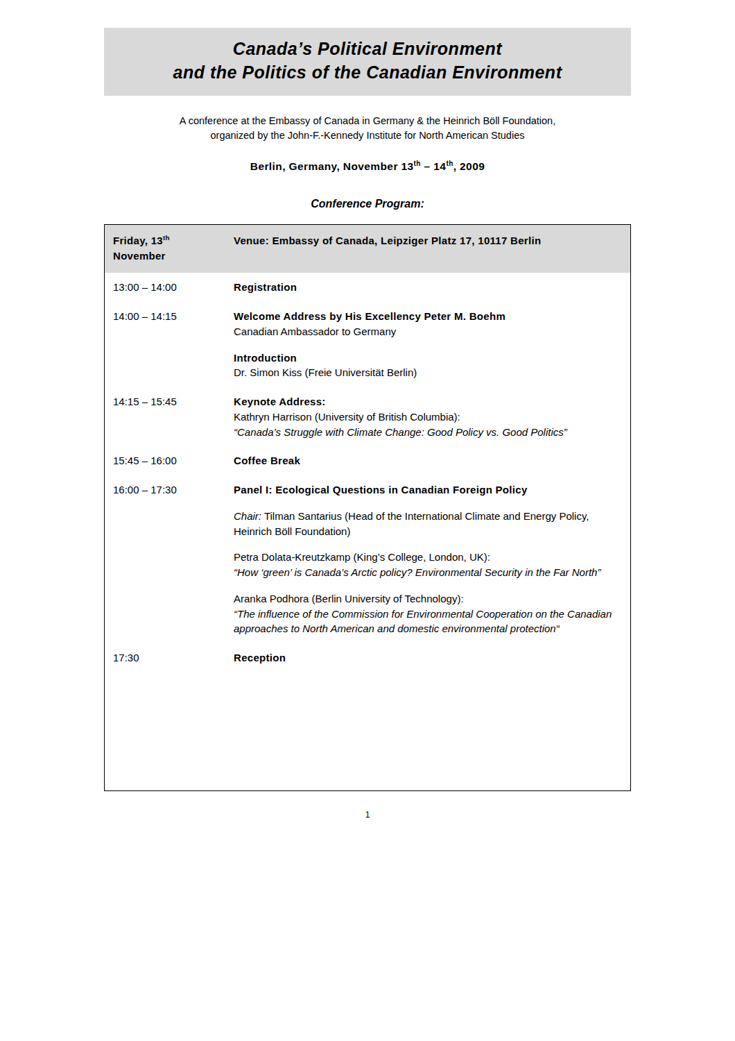Canada’s Political Environment
and the Politics of the Canadian Environment
A conference at the Embassy of Canada in Germany & the Heinrich Böll Foundation,
organized by the John-F.-Kennedy Institute for North American Studies
Berlin, Germany, November 13th – 14th, 2009
Conference Program:
| Friday, 13 th November | Venue: Embassy of Canada, Leipziger Platz 17, 10117 Berlin |
| 13:00 – 14:00 | Registration |
| 14:00 – 14:15 | Welcome Address by His Excellency Peter M. Boehm Canadian Ambassador to Germany Introduction Dr. Simon Kiss (Freie Universität Berlin) |
| 14:15 – 15:45 | Keynote Address: Kathryn Harrison (University of British Columbia): “Canada’s Struggle with Climate Change: Good Policy vs. Good Politics” |
| 15:45 – 16:00 | Coffee Break |
| 16:00 – 17:30 | Panel I: Ecological Questions in Canadian Foreign Policy Chair: Tilman Santarius (Head of the International Climate and Energy Policy, Heinrich Böll Foundation) Petra Dolata-Kreutzkamp (King’s College, London, UK): “How ‘green’ is Canada’s Arctic policy? Environmental Security in the Far North” Aranka Podhora (Berlin University of Technology): “The influence of the Commission for Environmental Cooperation on the Canadian approaches to North American and domestic environmental protection“ |
| 17:30 | Reception |
1